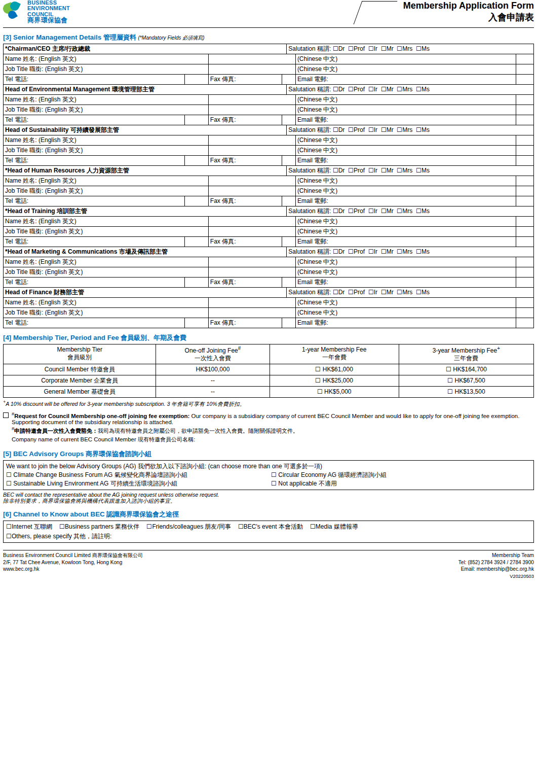BUSINESS
ENVIRONMENT
COUNCIL
商界環保協會
Membership Application Form
入會申請表
[3] Senior Management Details 管理層資料 (*Mandatory Fields 必須填寫)
| *Chairman/CEO 主席/行政總裁 | Salutation 稱謂: ☐ Dr ☐ Prof ☐ Ir ☐ Mr ☐ Mrs ☐ Ms |
| Name 姓名: (English 英文) | | (Chinese 中文) | |
| Job Title 職銜: (English 英文) | | (Chinese 中文) | |
| Tel 電話: | | Fax 傳真: | | Email 電郵: | |
| Head of Environmental Management 環境管理部主管 | Salutation 稱謂: ☐ Dr ☐ Prof ☐ Ir ☐ Mr ☐ Mrs ☐ Ms |
| Name 姓名: (English 英文) | | (Chinese 中文) | |
| Job Title 職銜: (English 英文) | | (Chinese 中文) | |
| Tel 電話: | | Fax 傳真: | | Email 電郵: | |
| Head of Sustainability 可持續發展部主管 | Salutation 稱謂: ☐ Dr ☐ Prof ☐ Ir ☐ Mr ☐ Mrs ☐ Ms |
| Name 姓名: (English 英文) | | (Chinese 中文) | |
| Job Title 職銜: (English 英文) | | (Chinese 中文) | |
| Tel 電話: | | Fax 傳真: | | Email 電郵: | |
| *Head of Human Resources 人力資源部主管 | Salutation 稱謂: ☐ Dr ☐ Prof ☐ Ir ☐ Mr ☐ Mrs ☐ Ms |
| Name 姓名: (English 英文) | | (Chinese 中文) | |
| Job Title 職銜: (English 英文) | | (Chinese 中文) | |
| Tel 電話: | | Fax 傳真: | | Email 電郵: | |
| *Head of Training 培訓部主管 | Salutation 稱謂: ☐ Dr ☐ Prof ☐ Ir ☐ Mr ☐ Mrs ☐ Ms |
| Name 姓名: (English 英文) | | (Chinese 中文) | |
| Job Title 職銜: (English 英文) | | (Chinese 中文) | |
| Tel 電話: | | Fax 傳真: | | Email 電郵: | |
| *Head of Marketing & Communications 市場及傳訊部主管 | Salutation 稱謂: ☐ Dr ☐ Prof ☐ Ir ☐ Mr ☐ Mrs ☐ Ms |
| Name 姓名: (English 英文) | | (Chinese 中文) | |
| Job Title 職銜: (English 英文) | | (Chinese 中文) | |
| Tel 電話: | | Fax 傳真: | | Email 電郵: | |
| Head of Finance 財務部主管 | Salutation 稱謂: ☐ Dr ☐ Prof ☐ Ir ☐ Mr ☐ Mrs ☐ Ms |
| Name 姓名: (English 英文) | | (Chinese 中文) | |
| Job Title 職銜: (English 英文) | | (Chinese 中文) | |
| Tel 電話: | | Fax 傳真: | | Email 電郵: | |
[4] Membership Tier, Period and Fee 會員級別、年期及會費
| Membership Tier 會員級別 | One-off Joining Fee # 一次性入會費 | 1-year Membership Fee 一年會費 | 3-year Membership Fee + 三年會費 |
| --- | --- | --- | --- |
| Council Member 特邀會員 | HK$100,000 | ☐ HK$61,000 | ☐ HK$164,700 |
| Corporate Member 企業會員 | -- | ☐ HK$25,000 | ☐ HK$67,500 |
| General Member 基礎會員 | -- | ☐ HK$5,000 | ☐ HK$13,500 |
+A 10% discount will be offered for 3-year membership subscription. 3 年會籍可享有 10%會費折扣。
#Request for Council Membership one-off joining fee exemption: Our company is a subsidiary company of current BEC Council Member and would like to apply for one-off joining fee exemption. Supporting document of the subsidiary relationship is attached.
#申請特邀會員一次性入會費豁免：我司為現有特邀會員之附屬公司，欲申請豁免一次性入會費。隨附關係證明文件。
Company name of current BEC Council Member 現有特邀會員公司名稱:
[5] BEC Advisory Groups 商界環保協會諮詢小組
We want to join the below Advisory Groups (AG) 我們欲加入以下諮詢小組: (can choose more than one 可選多於一項)
☐ Climate Change Business Forum AG 氣候變化商界論壇諮詢小組
☐ Circular Economy AG 循環經濟諮詢小組
☐ Sustainable Living Environment AG 可持續生活環境諮詢小組
☐ Not applicable 不適用
BEC will contact the representative about the AG joining request unless otherwise request.
除非特別要求，商界環保協會將與機構代表跟進加入諮詢小組的事宜。
[6] Channel to Know about BEC 認識商界環保協會之途徑
☐Internet 互聯網 ☐Business partners 業務伙伴 ☐Friends/colleagues 朋友/同事 ☐BEC's event 本會活動 ☐Media 媒體報導
☐Others, please specify 其他，請註明:
Business Environment Council Limited 商界環保協會有限公司
2/F, 77 Tat Chee Avenue, Kowloon Tong, Hong Kong
www.bec.org.hk
Membership Team
Tel: (852) 2784 3924 / 2784 3900
Email: membership@bec.org.hk
V20220503